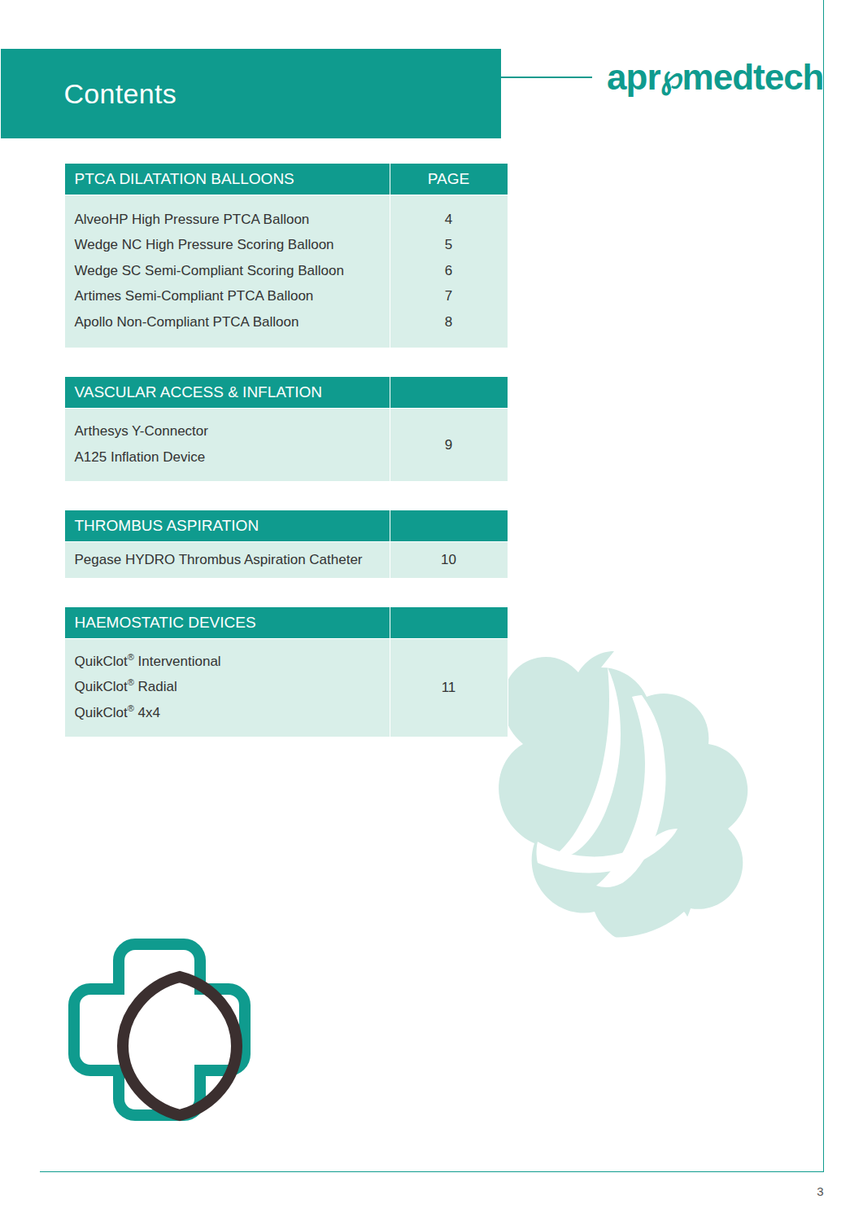Contents
apr℘medtech
| PTCA DILATATION BALLOONS | PAGE |
| --- | --- |
| AlveoHP High Pressure PTCA Balloon Wedge NC High Pressure Scoring Balloon Wedge SC Semi-Compliant Scoring Balloon Artimes Semi-Compliant PTCA Balloon Apollo Non-Compliant PTCA Balloon | 4 5 6 7 8 |
| VASCULAR ACCESS & INFLATION | |
| --- | --- |
| Arthesys Y-Connector A125 Inflation Device | 9 |
| THROMBUS ASPIRATION | |
| --- | --- |
| Pegase HYDRO Thrombus Aspiration Catheter | 10 |
| HAEMOSTATIC DEVICES | |
| --- | --- |
| QuikClot ® Interventional QuikClot ® Radial QuikClot ® 4x4 | 11 |
3